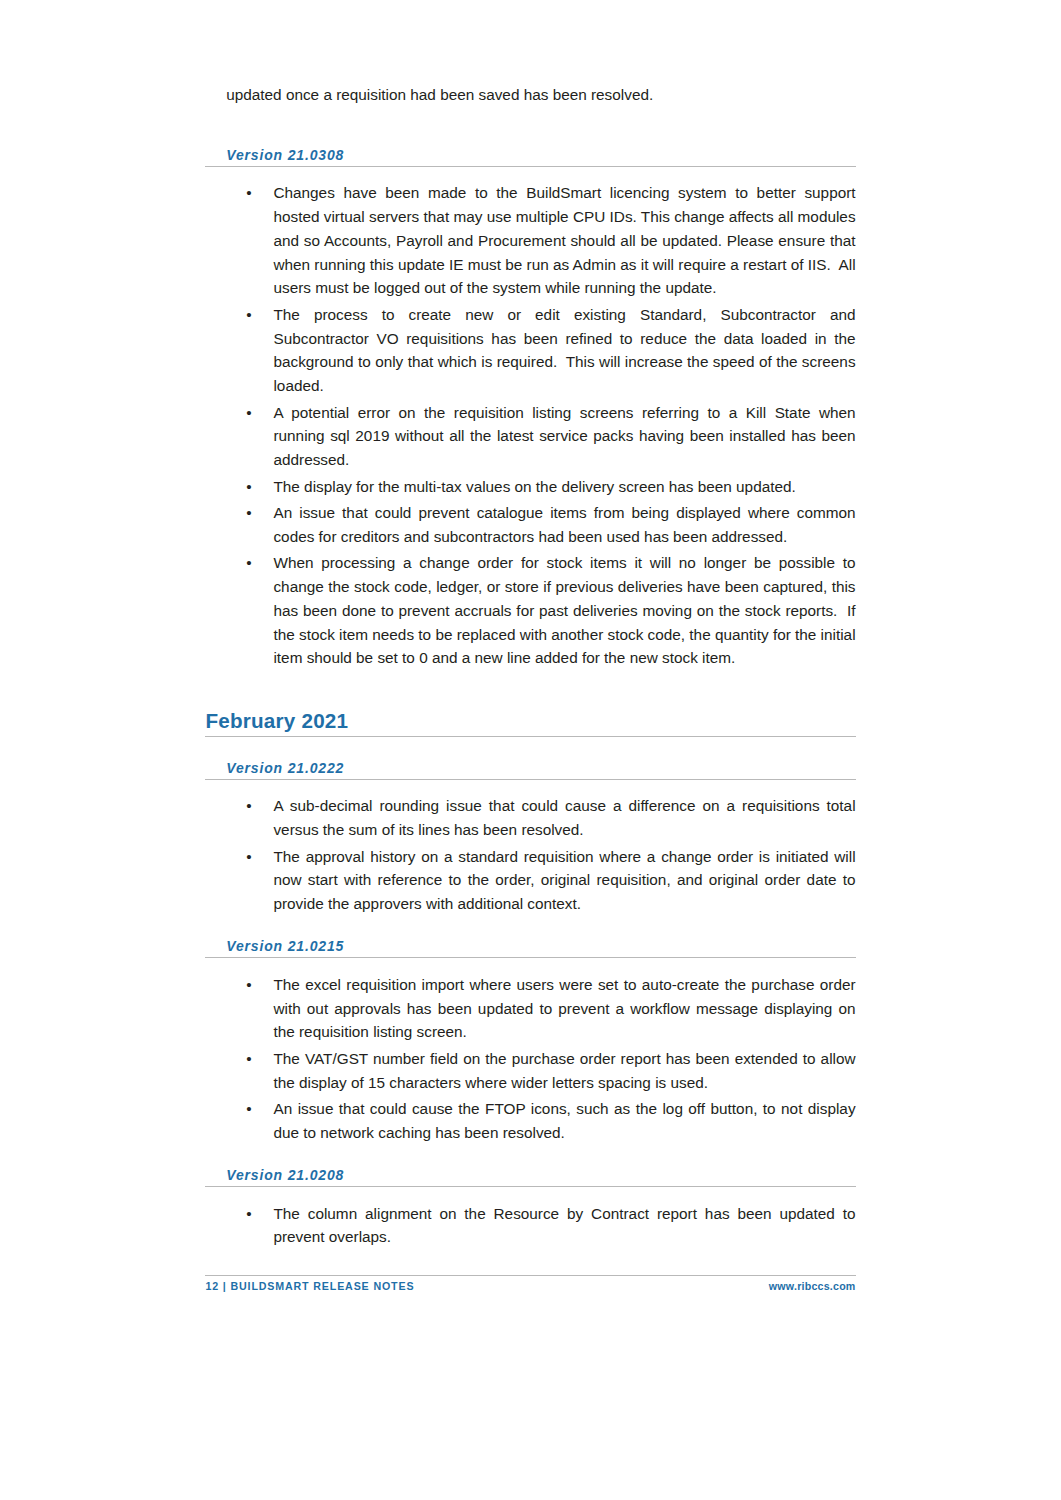updated once a requisition had been saved has been resolved.
Version 21.0308
Changes have been made to the BuildSmart licencing system to better support hosted virtual servers that may use multiple CPU IDs. This change affects all modules and so Accounts, Payroll and Procurement should all be updated. Please ensure that when running this update IE must be run as Admin as it will require a restart of IIS. All users must be logged out of the system while running the update.
The process to create new or edit existing Standard, Subcontractor and Subcontractor VO requisitions has been refined to reduce the data loaded in the background to only that which is required. This will increase the speed of the screens loaded.
A potential error on the requisition listing screens referring to a Kill State when running sql 2019 without all the latest service packs having been installed has been addressed.
The display for the multi-tax values on the delivery screen has been updated.
An issue that could prevent catalogue items from being displayed where common codes for creditors and subcontractors had been used has been addressed.
When processing a change order for stock items it will no longer be possible to change the stock code, ledger, or store if previous deliveries have been captured, this has been done to prevent accruals for past deliveries moving on the stock reports. If the stock item needs to be replaced with another stock code, the quantity for the initial item should be set to 0 and a new line added for the new stock item.
February 2021
Version 21.0222
A sub-decimal rounding issue that could cause a difference on a requisitions total versus the sum of its lines has been resolved.
The approval history on a standard requisition where a change order is initiated will now start with reference to the order, original requisition, and original order date to provide the approvers with additional context.
Version 21.0215
The excel requisition import where users were set to auto-create the purchase order with out approvals has been updated to prevent a workflow message displaying on the requisition listing screen.
The VAT/GST number field on the purchase order report has been extended to allow the display of 15 characters where wider letters spacing is used.
An issue that could cause the FTOP icons, such as the log off button, to not display due to network caching has been resolved.
Version 21.0208
The column alignment on the Resource by Contract report has been updated to prevent overlaps.
12 | BUILDSMART RELEASE NOTES
www.ribccs.com